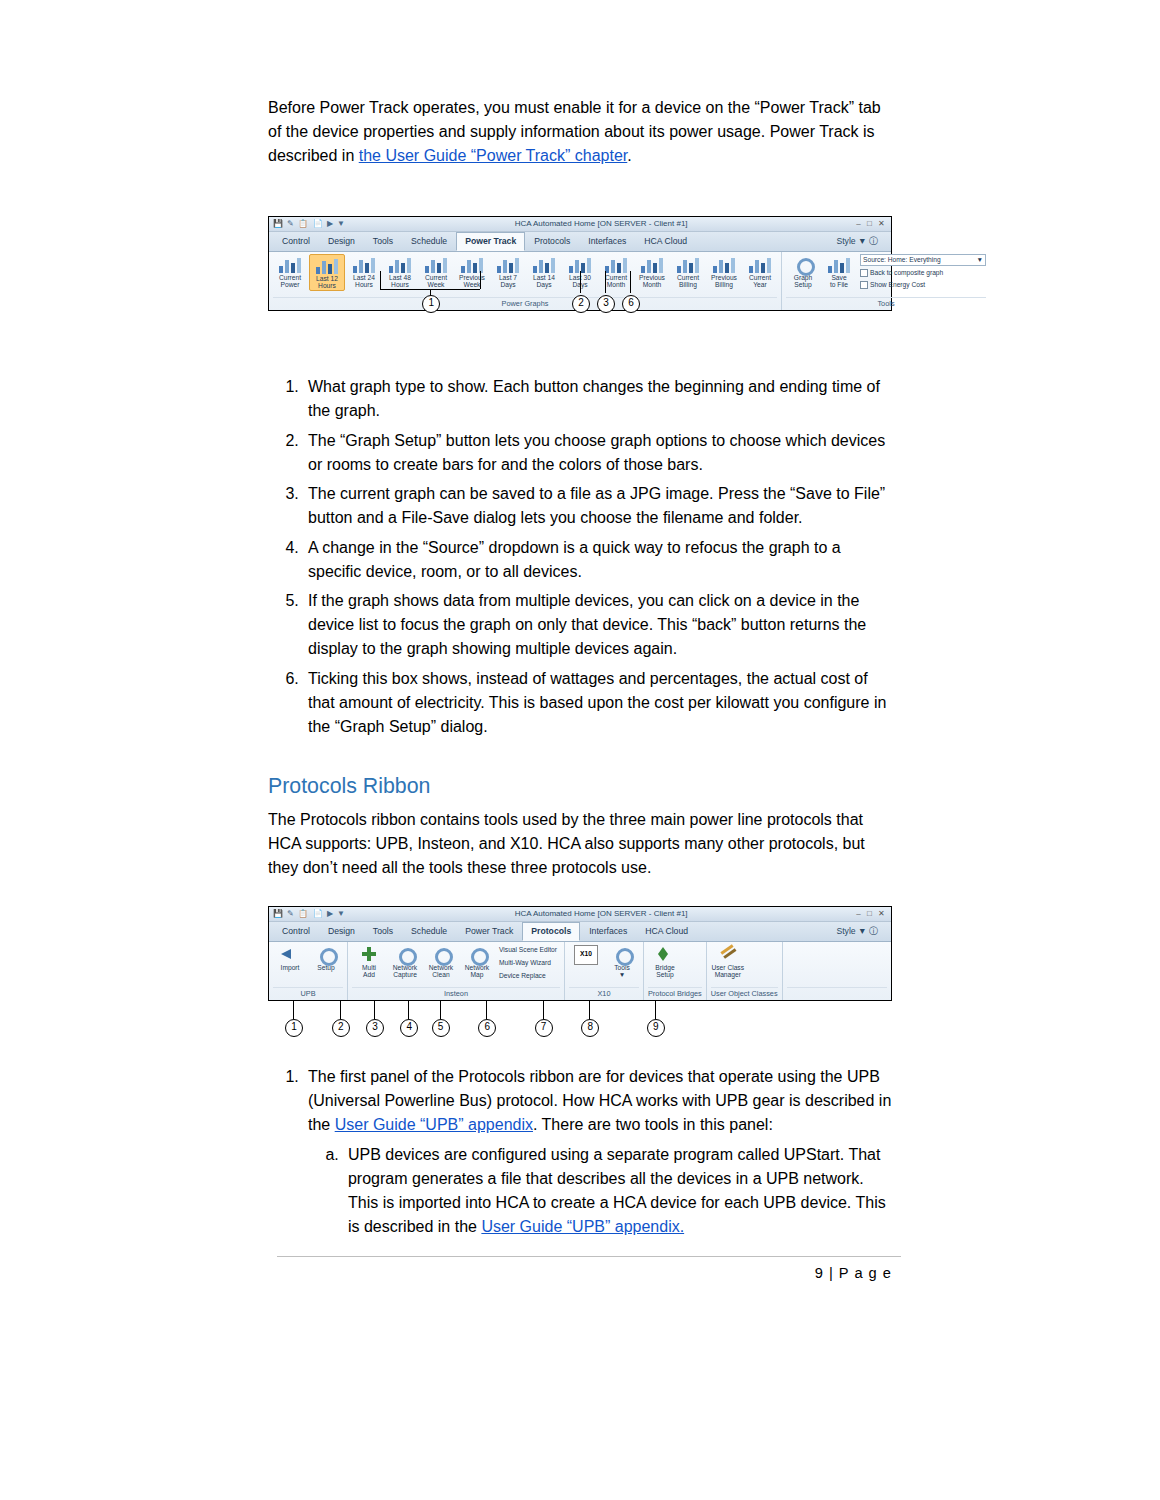Before Power Track operates, you must enable it for a device on the “Power Track” tab of the device properties and supply information about its power usage. Power Track is described in the User Guide “Power Track” chapter.
5
4
💾 ✎ 📋 📄 ▶ ▼ HCA Automated Home [ON SERVER - Client #1] – □ ✕
Control Design Tools Schedule Power Track Protocols Interfaces HCA Cloud Style ▼ ⓘ
Current
Power
Last 12
Hours
Last 24
Hours
Last 48
Hours
Current
Week
Previous
Week
Last 7
Days
Last 14
Days
Last 30
Days
Current
Month
Previous
Month
Current
Billing
Previous
Billing
Current
Year
Power Graphs
Graph
Setup
Save
to File
Source: Home: Everything▼
Back to composite graph
Show Energy Cost
Tools
1
2
3
6
What graph type to show. Each button changes the beginning and ending time of the graph.
The “Graph Setup” button lets you choose graph options to choose which devices or rooms to create bars for and the colors of those bars.
The current graph can be saved to a file as a JPG image. Press the “Save to File” button and a File-Save dialog lets you choose the filename and folder.
A change in the “Source” dropdown is a quick way to refocus the graph to a specific device, room, or to all devices.
If the graph shows data from multiple devices, you can click on a device in the device list to focus the graph on only that device. This “back” button returns the display to the graph showing multiple devices again.
Ticking this box shows, instead of wattages and percentages, the actual cost of that amount of electricity. This is based upon the cost per kilowatt you configure in the “Graph Setup” dialog.
Protocols Ribbon
The Protocols ribbon contains tools used by the three main power line protocols that HCA supports: UPB, Insteon, and X10. HCA also supports many other protocols, but they don’t need all the tools these three protocols use.
💾 ✎ 📋 📄 ▶ ▼ HCA Automated Home [ON SERVER - Client #1] – □ ✕
Control Design Tools Schedule Power Track Protocols Interfaces HCA Cloud Style ▼ ⓘ
Import
Setup
UPB
Multi
Add
Network
Capture
Network
Clean
Network
Map
Visual Scene Editor
Multi-Way Wizard
Device Replace
Insteon
X10
Tools
▼
X10
Bridge
Setup
Protocol Bridges
User Class
Manager
User Object Classes
1
2
3
4
5
6
7
8
9
The first panel of the Protocols ribbon are for devices that operate using the UPB (Universal Powerline Bus) protocol. How HCA works with UPB gear is described in the User Guide “UPB” appendix. There are two tools in this panel:
UPB devices are configured using a separate program called UPStart. That program generates a file that describes all the devices in a UPB network. This is imported into HCA to create a HCA device for each UPB device. This is described in the User Guide “UPB” appendix.
9 | P a g e